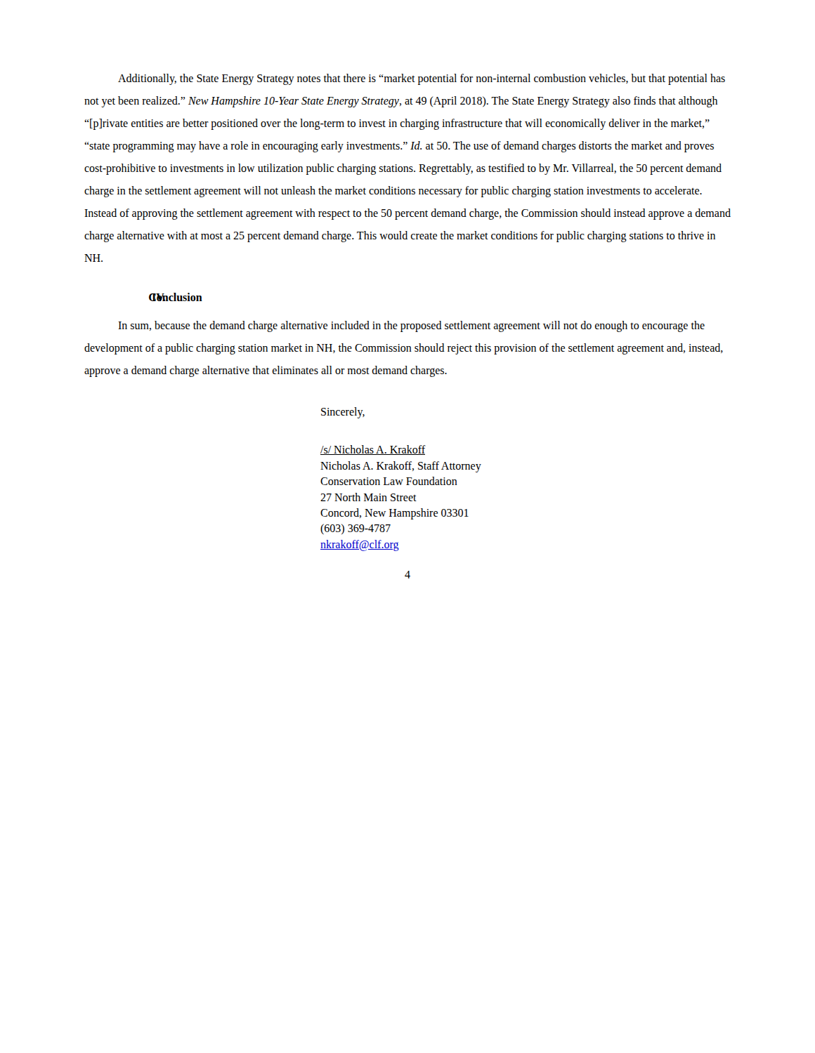Additionally, the State Energy Strategy notes that there is “market potential for non-internal combustion vehicles, but that potential has not yet been realized.” New Hampshire 10-Year State Energy Strategy, at 49 (April 2018). The State Energy Strategy also finds that although “[p]rivate entities are better positioned over the long-term to invest in charging infrastructure that will economically deliver in the market,” “state programming may have a role in encouraging early investments.” Id. at 50. The use of demand charges distorts the market and proves cost-prohibitive to investments in low utilization public charging stations. Regrettably, as testified to by Mr. Villarreal, the 50 percent demand charge in the settlement agreement will not unleash the market conditions necessary for public charging station investments to accelerate. Instead of approving the settlement agreement with respect to the 50 percent demand charge, the Commission should instead approve a demand charge alternative with at most a 25 percent demand charge. This would create the market conditions for public charging stations to thrive in NH.
IV. Conclusion
In sum, because the demand charge alternative included in the proposed settlement agreement will not do enough to encourage the development of a public charging station market in NH, the Commission should reject this provision of the settlement agreement and, instead, approve a demand charge alternative that eliminates all or most demand charges.
Sincerely,
/s/ Nicholas A. Krakoff
Nicholas A. Krakoff, Staff Attorney
Conservation Law Foundation
27 North Main Street
Concord, New Hampshire 03301
(603) 369-4787
nkrakoff@clf.org
4